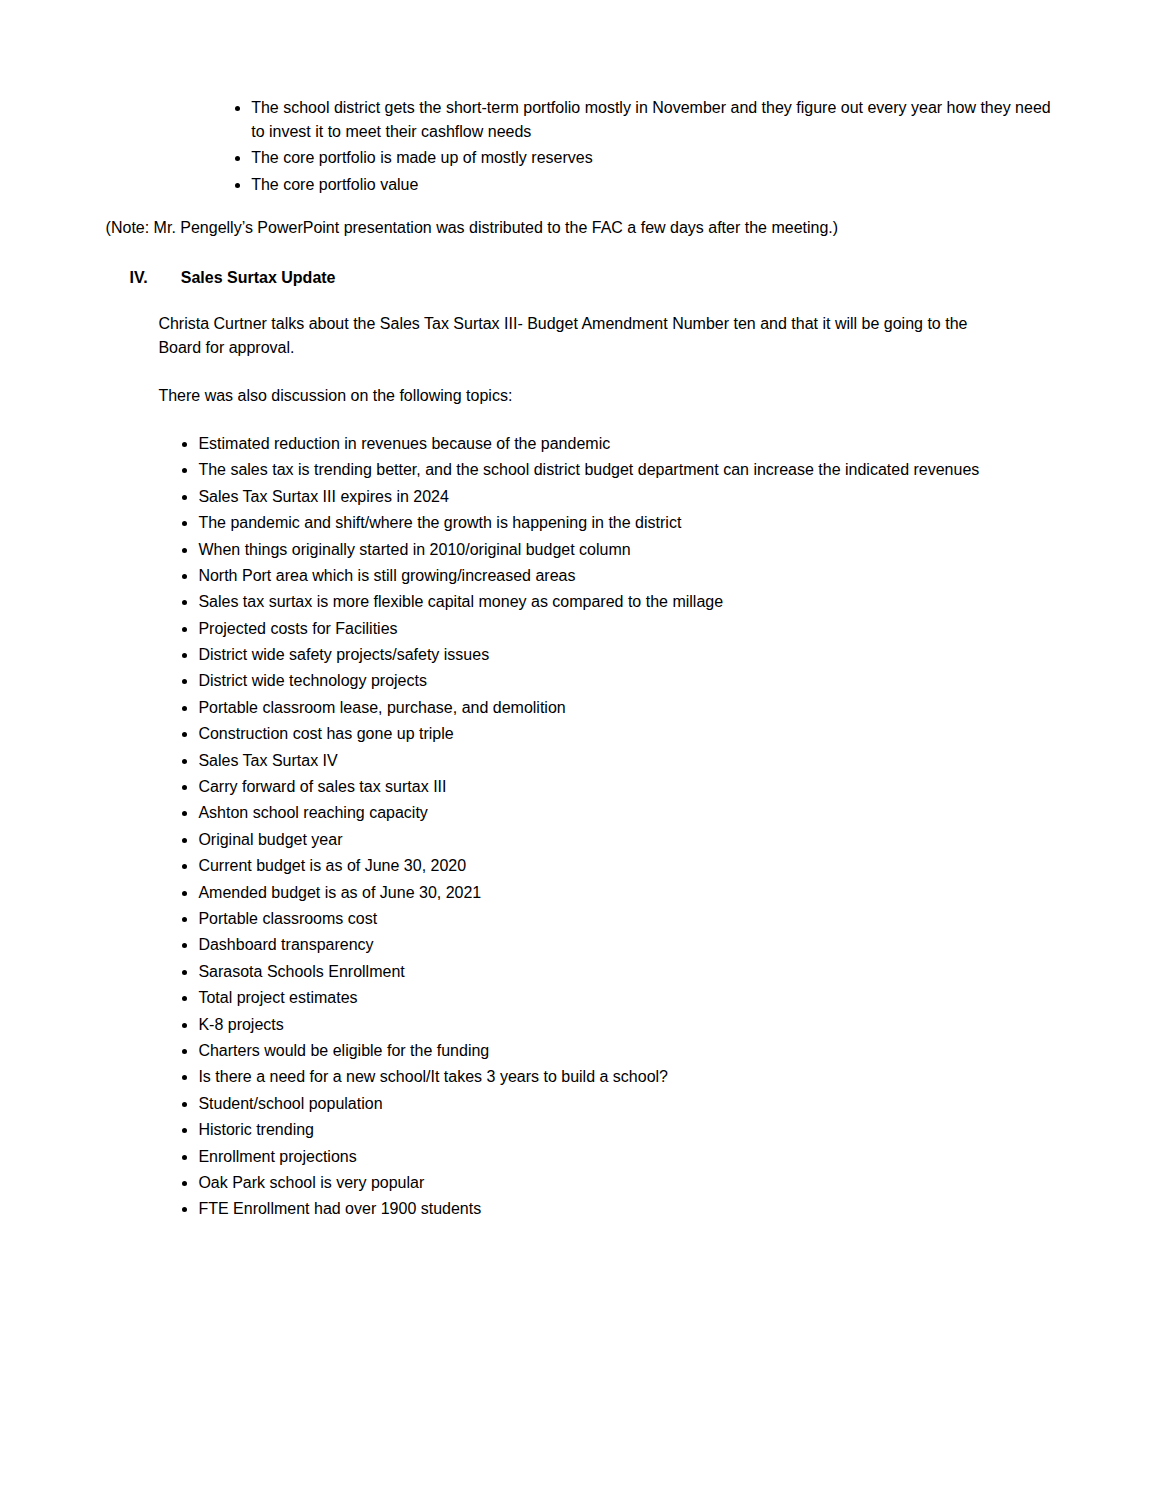The school district gets the short-term portfolio mostly in November and they figure out every year how they need to invest it to meet their cashflow needs
The core portfolio is made up of mostly reserves
The core portfolio value
(Note: Mr. Pengelly’s PowerPoint presentation was distributed to the FAC a few days after the meeting.)
IV. Sales Surtax Update
Christa Curtner talks about the Sales Tax Surtax III- Budget Amendment Number ten and that it will be going to the Board for approval.
There was also discussion on the following topics:
Estimated reduction in revenues because of the pandemic
The sales tax is trending better, and the school district budget department can increase the indicated revenues
Sales Tax Surtax III expires in 2024
The pandemic and shift/where the growth is happening in the district
When things originally started in 2010/original budget column
North Port area which is still growing/increased areas
Sales tax surtax is more flexible capital money as compared to the millage
Projected costs for Facilities
District wide safety projects/safety issues
District wide technology projects
Portable classroom lease, purchase, and demolition
Construction cost has gone up triple
Sales Tax Surtax IV
Carry forward of sales tax surtax III
Ashton school reaching capacity
Original budget year
Current budget is as of June 30, 2020
Amended budget is as of June 30, 2021
Portable classrooms cost
Dashboard transparency
Sarasota Schools Enrollment
Total project estimates
K-8 projects
Charters would be eligible for the funding
Is there a need for a new school/It takes 3 years to build a school?
Student/school population
Historic trending
Enrollment projections
Oak Park school is very popular
FTE Enrollment had over 1900 students